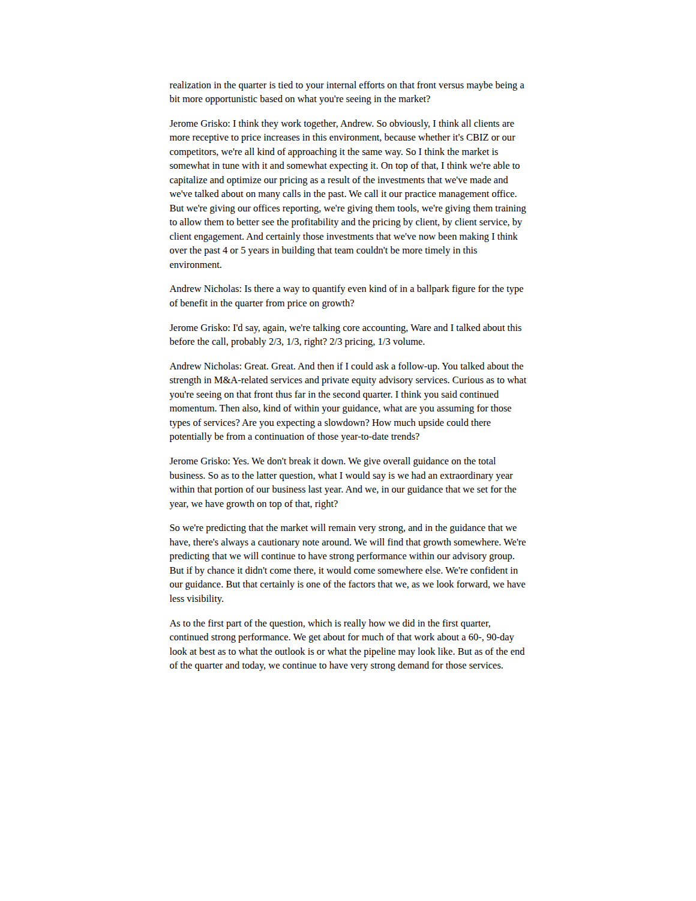realization in the quarter is tied to your internal efforts on that front versus maybe being a bit more opportunistic based on what you're seeing in the market?
Jerome Grisko: I think they work together, Andrew. So obviously, I think all clients are more receptive to price increases in this environment, because whether it's CBIZ or our competitors, we're all kind of approaching it the same way. So I think the market is somewhat in tune with it and somewhat expecting it. On top of that, I think we're able to capitalize and optimize our pricing as a result of the investments that we've made and we've talked about on many calls in the past. We call it our practice management office. But we're giving our offices reporting, we're giving them tools, we're giving them training to allow them to better see the profitability and the pricing by client, by client service, by client engagement. And certainly those investments that we've now been making I think over the past 4 or 5 years in building that team couldn't be more timely in this environment.
Andrew Nicholas: Is there a way to quantify even kind of in a ballpark figure for the type of benefit in the quarter from price on growth?
Jerome Grisko: I'd say, again, we're talking core accounting, Ware and I talked about this before the call, probably 2/3, 1/3, right? 2/3 pricing, 1/3 volume.
Andrew Nicholas: Great. Great. And then if I could ask a follow-up. You talked about the strength in M&A-related services and private equity advisory services. Curious as to what you're seeing on that front thus far in the second quarter. I think you said continued momentum. Then also, kind of within your guidance, what are you assuming for those types of services? Are you expecting a slowdown? How much upside could there potentially be from a continuation of those year-to-date trends?
Jerome Grisko: Yes. We don't break it down. We give overall guidance on the total business. So as to the latter question, what I would say is we had an extraordinary year within that portion of our business last year. And we, in our guidance that we set for the year, we have growth on top of that, right?
So we're predicting that the market will remain very strong, and in the guidance that we have, there's always a cautionary note around. We will find that growth somewhere. We're predicting that we will continue to have strong performance within our advisory group. But if by chance it didn't come there, it would come somewhere else. We're confident in our guidance. But that certainly is one of the factors that we, as we look forward, we have less visibility.
As to the first part of the question, which is really how we did in the first quarter, continued strong performance. We get about for much of that work about a 60-, 90-day look at best as to what the outlook is or what the pipeline may look like. But as of the end of the quarter and today, we continue to have very strong demand for those services.